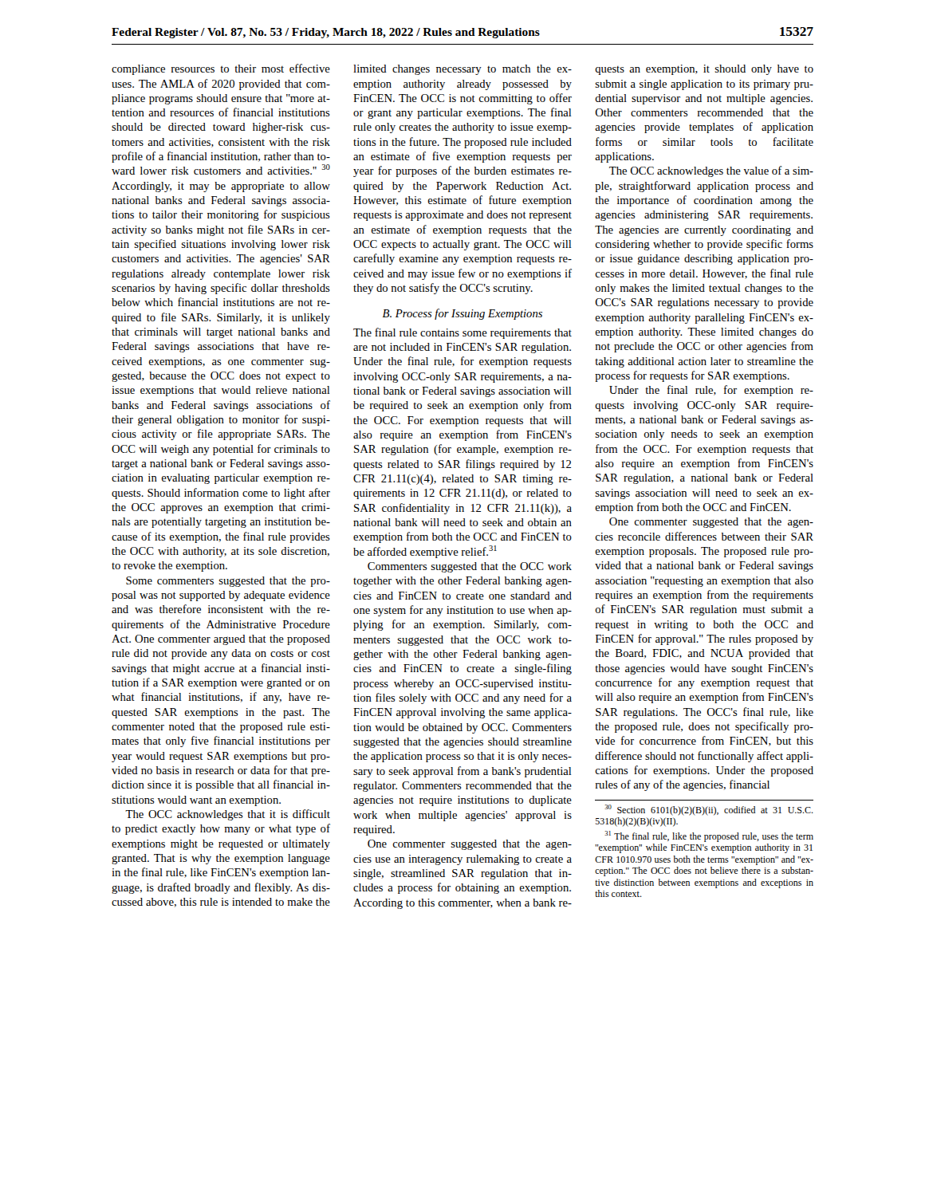Federal Register / Vol. 87, No. 53 / Friday, March 18, 2022 / Rules and Regulations
15327
compliance resources to their most effective uses. The AMLA of 2020 provided that compliance programs should ensure that ''more attention and resources of financial institutions should be directed toward higher-risk customers and activities, consistent with the risk profile of a financial institution, rather than toward lower risk customers and activities.'' 30 Accordingly, it may be appropriate to allow national banks and Federal savings associations to tailor their monitoring for suspicious activity so banks might not file SARs in certain specified situations involving lower risk customers and activities. The agencies' SAR regulations already contemplate lower risk scenarios by having specific dollar thresholds below which financial institutions are not required to file SARs. Similarly, it is unlikely that criminals will target national banks and Federal savings associations that have received exemptions, as one commenter suggested, because the OCC does not expect to issue exemptions that would relieve national banks and Federal savings associations of their general obligation to monitor for suspicious activity or file appropriate SARs. The OCC will weigh any potential for criminals to target a national bank or Federal savings association in evaluating particular exemption requests. Should information come to light after the OCC approves an exemption that criminals are potentially targeting an institution because of its exemption, the final rule provides the OCC with authority, at its sole discretion, to revoke the exemption.
Some commenters suggested that the proposal was not supported by adequate evidence and was therefore inconsistent with the requirements of the Administrative Procedure Act. One commenter argued that the proposed rule did not provide any data on costs or cost savings that might accrue at a financial institution if a SAR exemption were granted or on what financial institutions, if any, have requested SAR exemptions in the past. The commenter noted that the proposed rule estimates that only five financial institutions per year would request SAR exemptions but provided no basis in research or data for that prediction since it is possible that all financial institutions would want an exemption.
The OCC acknowledges that it is difficult to predict exactly how many or what type of exemptions might be requested or ultimately granted. That is why the exemption language in the final rule, like FinCEN's exemption language, is drafted broadly and flexibly. As discussed above, this rule is intended to make the limited changes necessary to match the exemption authority already possessed by FinCEN. The OCC is not committing to offer or grant any particular exemptions. The final rule only creates the authority to issue exemptions in the future. The proposed rule included an estimate of five exemption requests per year for purposes of the burden estimates required by the Paperwork Reduction Act. However, this estimate of future exemption requests is approximate and does not represent an estimate of exemption requests that the OCC expects to actually grant. The OCC will carefully examine any exemption requests received and may issue few or no exemptions if they do not satisfy the OCC's scrutiny.
B. Process for Issuing Exemptions
The final rule contains some requirements that are not included in FinCEN's SAR regulation. Under the final rule, for exemption requests involving OCC-only SAR requirements, a national bank or Federal savings association will be required to seek an exemption only from the OCC. For exemption requests that will also require an exemption from FinCEN's SAR regulation (for example, exemption requests related to SAR filings required by 12 CFR 21.11(c)(4), related to SAR timing requirements in 12 CFR 21.11(d), or related to SAR confidentiality in 12 CFR 21.11(k)), a national bank will need to seek and obtain an exemption from both the OCC and FinCEN to be afforded exemptive relief.31
Commenters suggested that the OCC work together with the other Federal banking agencies and FinCEN to create one standard and one system for any institution to use when applying for an exemption. Similarly, commenters suggested that the OCC work together with the other Federal banking agencies and FinCEN to create a single-filing process whereby an OCC-supervised institution files solely with OCC and any need for a FinCEN approval involving the same application would be obtained by OCC. Commenters suggested that the agencies should streamline the application process so that it is only necessary to seek approval from a bank's prudential regulator. Commenters recommended that the agencies not require institutions to duplicate work when multiple agencies' approval is required.
One commenter suggested that the agencies use an interagency rulemaking to create a single, streamlined SAR regulation that includes a process for obtaining an exemption. According to this commenter, when a bank requests an exemption, it should only have to submit a single application to its primary prudential supervisor and not multiple agencies. Other commenters recommended that the agencies provide templates of application forms or similar tools to facilitate applications.
The OCC acknowledges the value of a simple, straightforward application process and the importance of coordination among the agencies administering SAR requirements. The agencies are currently coordinating and considering whether to provide specific forms or issue guidance describing application processes in more detail. However, the final rule only makes the limited textual changes to the OCC's SAR regulations necessary to provide exemption authority paralleling FinCEN's exemption authority. These limited changes do not preclude the OCC or other agencies from taking additional action later to streamline the process for requests for SAR exemptions.
Under the final rule, for exemption requests involving OCC-only SAR requirements, a national bank or Federal savings association only needs to seek an exemption from the OCC. For exemption requests that also require an exemption from FinCEN's SAR regulation, a national bank or Federal savings association will need to seek an exemption from both the OCC and FinCEN.
One commenter suggested that the agencies reconcile differences between their SAR exemption proposals. The proposed rule provided that a national bank or Federal savings association ''requesting an exemption that also requires an exemption from the requirements of FinCEN's SAR regulation must submit a request in writing to both the OCC and FinCEN for approval.'' The rules proposed by the Board, FDIC, and NCUA provided that those agencies would have sought FinCEN's concurrence for any exemption request that will also require an exemption from FinCEN's SAR regulations. The OCC's final rule, like the proposed rule, does not specifically provide for concurrence from FinCEN, but this difference should not functionally affect applications for exemptions. Under the proposed rules of any of the agencies, financial
30 Section 6101(b)(2)(B)(ii), codified at 31 U.S.C. 5318(h)(2)(B)(iv)(II).
31 The final rule, like the proposed rule, uses the term ''exemption'' while FinCEN's exemption authority in 31 CFR 1010.970 uses both the terms ''exemption'' and ''exception.'' The OCC does not believe there is a substantive distinction between exemptions and exceptions in this context.